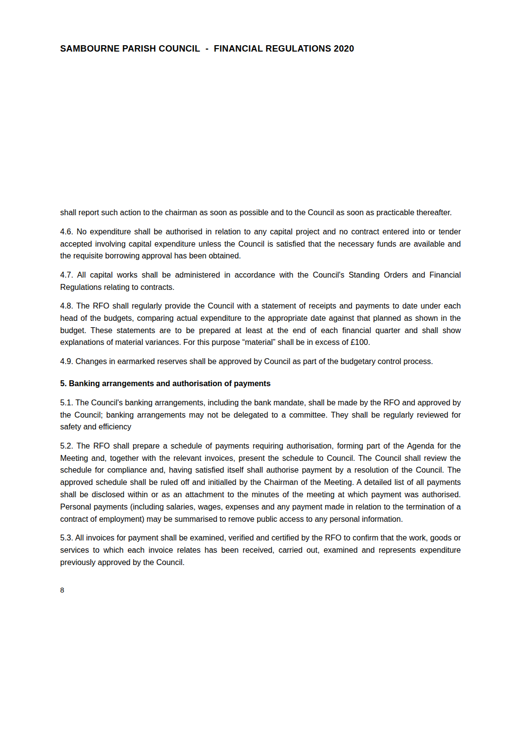SAMBOURNE PARISH COUNCIL - FINANCIAL REGULATIONS 2020
shall report such action to the chairman as soon as possible and to the Council as soon as practicable thereafter.
4.6. No expenditure shall be authorised in relation to any capital project and no contract entered into or tender accepted involving capital expenditure unless the Council is satisfied that the necessary funds are available and the requisite borrowing approval has been obtained.
4.7. All capital works shall be administered in accordance with the Council's Standing Orders and Financial Regulations relating to contracts.
4.8. The RFO shall regularly provide the Council with a statement of receipts and payments to date under each head of the budgets, comparing actual expenditure to the appropriate date against that planned as shown in the budget. These statements are to be prepared at least at the end of each financial quarter and shall show explanations of material variances. For this purpose “material” shall be in excess of £100.
4.9. Changes in earmarked reserves shall be approved by Council as part of the budgetary control process.
5. Banking arrangements and authorisation of payments
5.1. The Council's banking arrangements, including the bank mandate, shall be made by the RFO and approved by the Council; banking arrangements may not be delegated to a committee. They shall be regularly reviewed for safety and efficiency
5.2. The RFO shall prepare a schedule of payments requiring authorisation, forming part of the Agenda for the Meeting and, together with the relevant invoices, present the schedule to Council. The Council shall review the schedule for compliance and, having satisfied itself shall authorise payment by a resolution of the Council. The approved schedule shall be ruled off and initialled by the Chairman of the Meeting. A detailed list of all payments shall be disclosed within or as an attachment to the minutes of the meeting at which payment was authorised. Personal payments (including salaries, wages, expenses and any payment made in relation to the termination of a contract of employment) may be summarised to remove public access to any personal information.
5.3. All invoices for payment shall be examined, verified and certified by the RFO to confirm that the work, goods or services to which each invoice relates has been received, carried out, examined and represents expenditure previously approved by the Council.
8